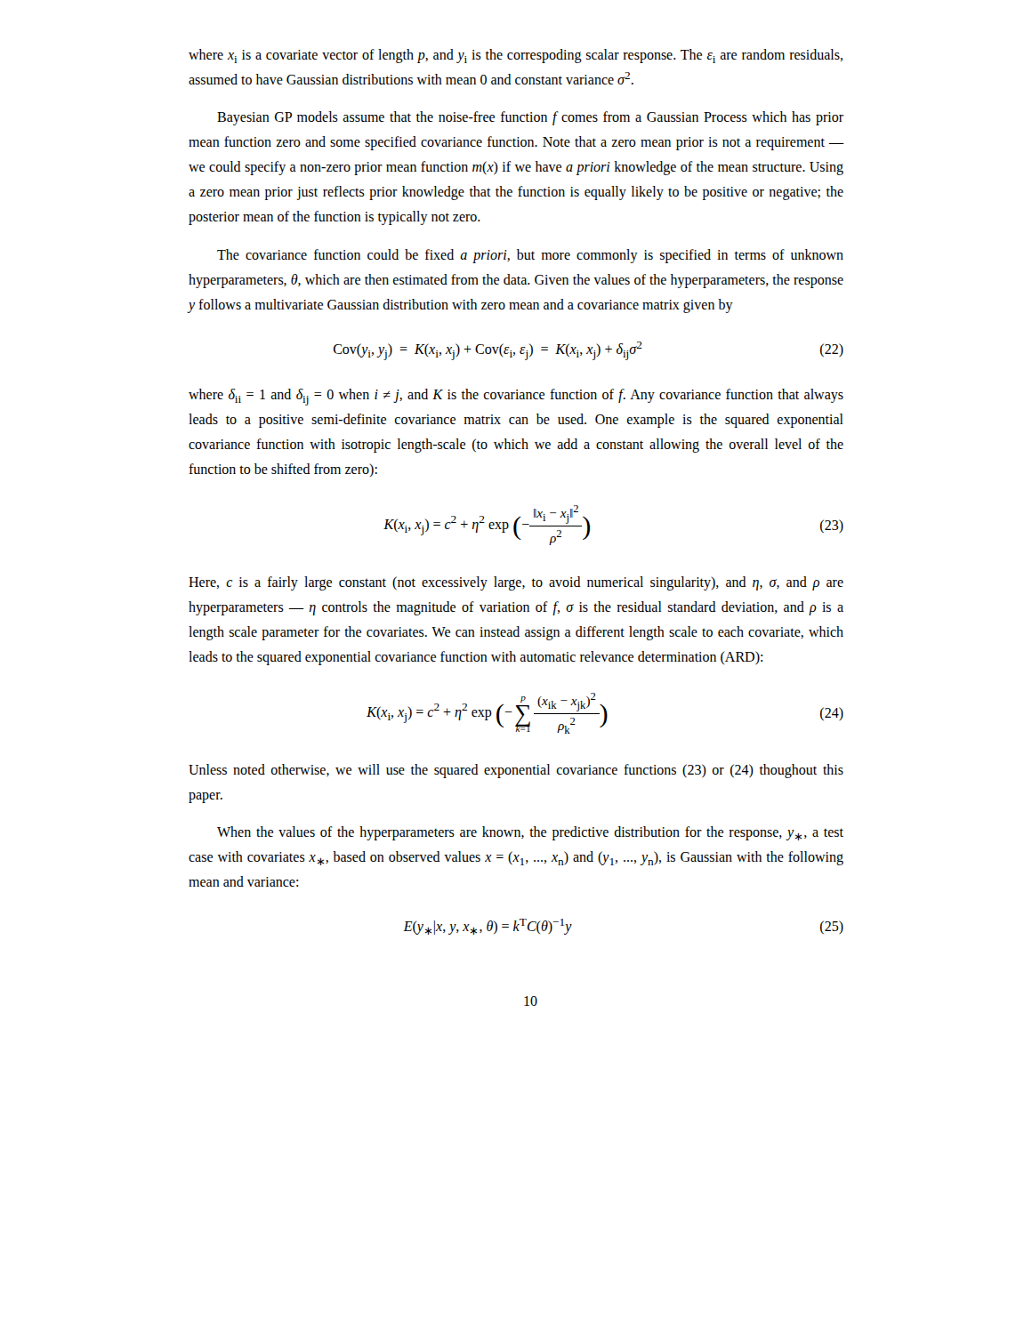where xi is a covariate vector of length p, and yi is the correspoding scalar response. The εi are random residuals, assumed to have Gaussian distributions with mean 0 and constant variance σ2.
Bayesian GP models assume that the noise-free function f comes from a Gaussian Process which has prior mean function zero and some specified covariance function. Note that a zero mean prior is not a requirement — we could specify a non-zero prior mean function m(x) if we have a priori knowledge of the mean structure. Using a zero mean prior just reflects prior knowledge that the function is equally likely to be positive or negative; the posterior mean of the function is typically not zero.
The covariance function could be fixed a priori, but more commonly is specified in terms of unknown hyperparameters, θ, which are then estimated from the data. Given the values of the hyperparameters, the response y follows a multivariate Gaussian distribution with zero mean and a covariance matrix given by
Cov(yi, yj) = K(xi, xj) + Cov(εi, εj) = K(xi, xj) + δijσ2
(22)
where δii = 1 and δij = 0 when i ≠ j, and K is the covariance function of f. Any covariance function that always leads to a positive semi-definite covariance matrix can be used. One example is the squared exponential covariance function with isotropic length-scale (to which we add a constant allowing the overall level of the function to be shifted from zero):
K(xi, xj) = c2 + η2 exp (−‖xi − xj‖2 ρ2)
(23)
Here, c is a fairly large constant (not excessively large, to avoid numerical singularity), and η, σ, and ρ are hyperparameters — η controls the magnitude of variation of f, σ is the residual standard deviation, and ρ is a length scale parameter for the covariates. We can instead assign a different length scale to each covariate, which leads to the squared exponential covariance function with automatic relevance determination (ARD):
K(xi, xj) = c2 + η2 exp (−p∑k=1(xik − xjk)2 ρk2)
(24)
Unless noted otherwise, we will use the squared exponential covariance functions (23) or (24) thoughout this paper.
When the values of the hyperparameters are known, the predictive distribution for the response, y∗, a test case with covariates x∗, based on observed values x = (x1, ..., xn) and (y1, ..., yn), is Gaussian with the following mean and variance:
E(y∗|x, y, x∗, θ) = kTC(θ)−1y
(25)
10